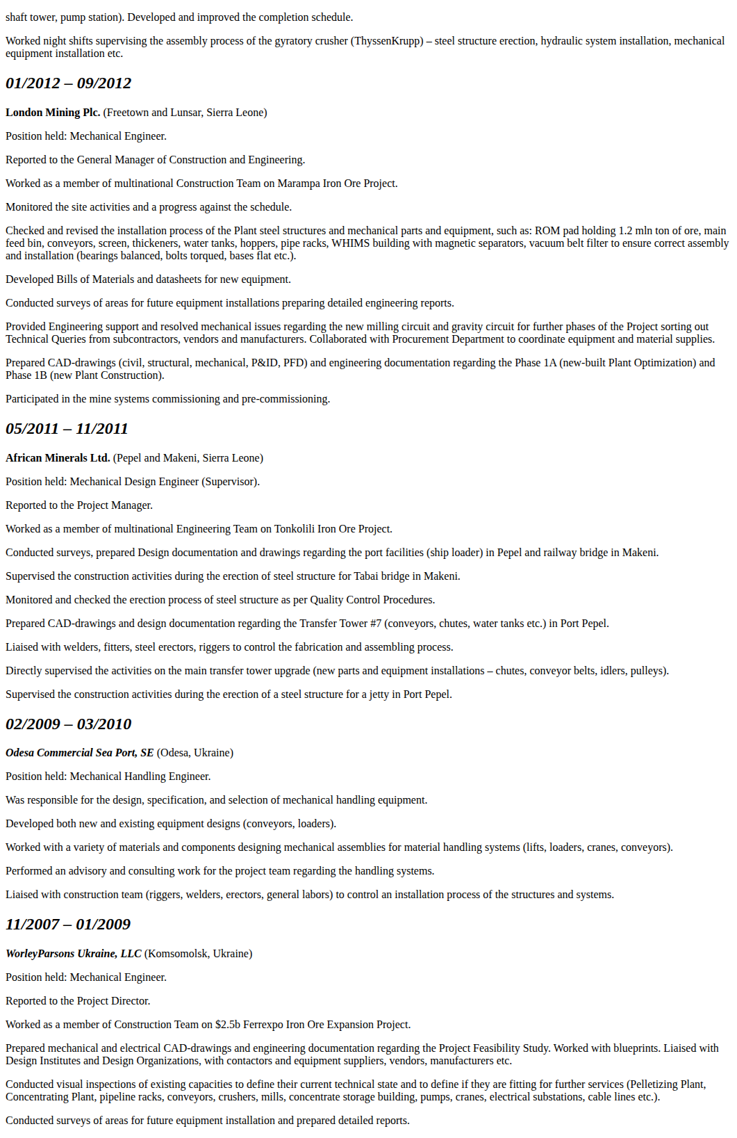shaft tower, pump station). Developed and improved the completion schedule.
Worked night shifts supervising the assembly process of the gyratory crusher (ThyssenKrupp) – steel structure erection, hydraulic system installation, mechanical equipment installation etc.
01/2012 – 09/2012
London Mining Plc. (Freetown and Lunsar, Sierra Leone)
Position held: Mechanical Engineer.
Reported to the General Manager of Construction and Engineering.
Worked as a member of multinational Construction Team on Marampa Iron Ore Project.
Monitored the site activities and a progress against the schedule.
Checked and revised the installation process of the Plant steel structures and mechanical parts and equipment, such as: ROM pad holding 1.2 mln ton of ore, main feed bin, conveyors, screen, thickeners, water tanks, hoppers, pipe racks, WHIMS building with magnetic separators, vacuum belt filter to ensure correct assembly and installation (bearings balanced, bolts torqued, bases flat etc.).
Developed Bills of Materials and datasheets for new equipment.
Conducted surveys of areas for future equipment installations preparing detailed engineering reports.
Provided Engineering support and resolved mechanical issues regarding the new milling circuit and gravity circuit for further phases of the Project sorting out Technical Queries from subcontractors, vendors and manufacturers. Collaborated with Procurement Department to coordinate equipment and material supplies.
Prepared CAD-drawings (civil, structural, mechanical, P&ID, PFD) and engineering documentation regarding the Phase 1A (new-built Plant Optimization) and Phase 1B (new Plant Construction).
Participated in the mine systems commissioning and pre-commissioning.
05/2011 – 11/2011
African Minerals Ltd. (Pepel and Makeni, Sierra Leone)
Position held: Mechanical Design Engineer (Supervisor).
Reported to the Project Manager.
Worked as a member of multinational Engineering Team on Tonkolili Iron Ore Project.
Conducted surveys, prepared Design documentation and drawings regarding the port facilities (ship loader) in Pepel and railway bridge in Makeni.
Supervised the construction activities during the erection of steel structure for Tabai bridge in Makeni.
Monitored and checked the erection process of steel structure as per Quality Control Procedures.
Prepared CAD-drawings and design documentation regarding the Transfer Tower #7 (conveyors, chutes, water tanks etc.) in Port Pepel.
Liaised with welders, fitters, steel erectors, riggers to control the fabrication and assembling process.
Directly supervised the activities on the main transfer tower upgrade (new parts and equipment installations – chutes, conveyor belts, idlers, pulleys).
Supervised the construction activities during the erection of a steel structure for a jetty in Port Pepel.
02/2009 – 03/2010
Odesa Commercial Sea Port, SE (Odesa, Ukraine)
Position held: Mechanical Handling Engineer.
Was responsible for the design, specification, and selection of mechanical handling equipment.
Developed both new and existing equipment designs (conveyors, loaders).
Worked with a variety of materials and components designing mechanical assemblies for material handling systems (lifts, loaders, cranes, conveyors).
Performed an advisory and consulting work for the project team regarding the handling systems.
Liaised with construction team (riggers, welders, erectors, general labors) to control an installation process of the structures and systems.
11/2007 – 01/2009
WorleyParsons Ukraine, LLC (Komsomolsk, Ukraine)
Position held: Mechanical Engineer.
Reported to the Project Director.
Worked as a member of Construction Team on $2.5b Ferrexpo Iron Ore Expansion Project.
Prepared mechanical and electrical CAD-drawings and engineering documentation regarding the Project Feasibility Study. Worked with blueprints. Liaised with Design Institutes and Design Organizations, with contactors and equipment suppliers, vendors, manufacturers etc.
Conducted visual inspections of existing capacities to define their current technical state and to define if they are fitting for further services (Pelletizing Plant, Concentrating Plant, pipeline racks, conveyors, crushers, mills, concentrate storage building, pumps, cranes, electrical substations, cable lines etc.).
Conducted surveys of areas for future equipment installation and prepared detailed reports.